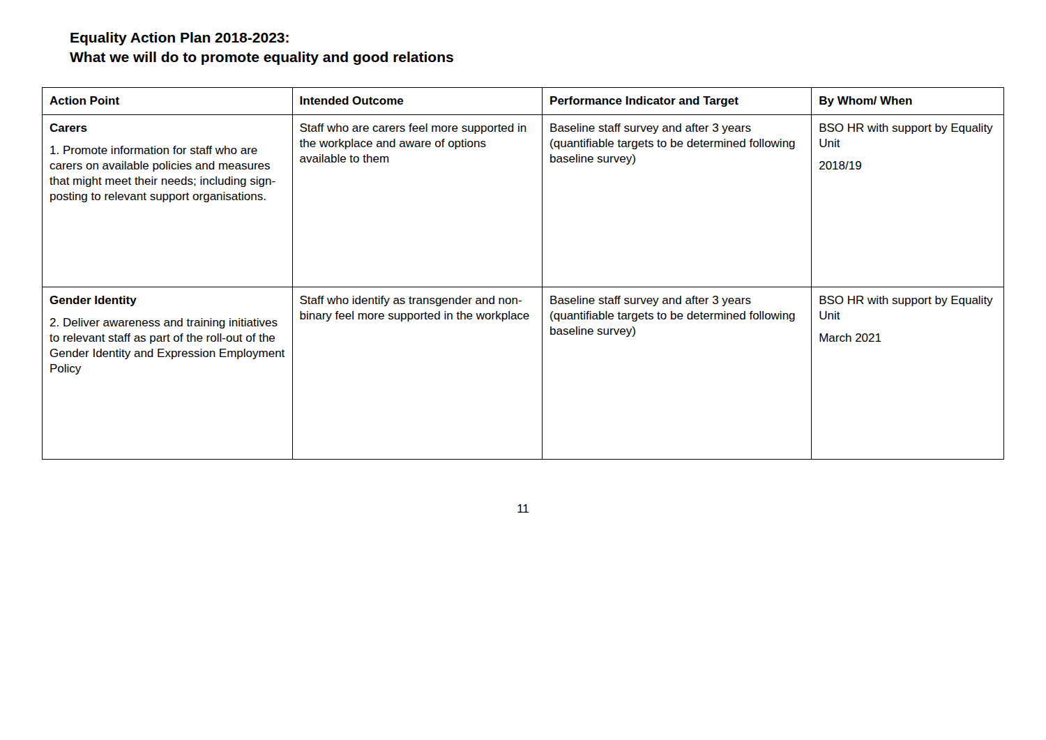Equality Action Plan 2018-2023:
What we will do to promote equality and good relations
| Action Point | Intended Outcome | Performance Indicator and Target | By Whom/ When |
| --- | --- | --- | --- |
| Carers 1. Promote information for staff who are carers on available policies and measures that might meet their needs; including sign-posting to relevant support organisations. | Staff who are carers feel more supported in the workplace and aware of options available to them | Baseline staff survey and after 3 years (quantifiable targets to be determined following baseline survey) | BSO HR with support by Equality Unit 2018/19 |
| Gender Identity 2. Deliver awareness and training initiatives to relevant staff as part of the roll-out of the Gender Identity and Expression Employment Policy | Staff who identify as transgender and non-binary feel more supported in the workplace | Baseline staff survey and after 3 years (quantifiable targets to be determined following baseline survey) | BSO HR with support by Equality Unit March 2021 |
11